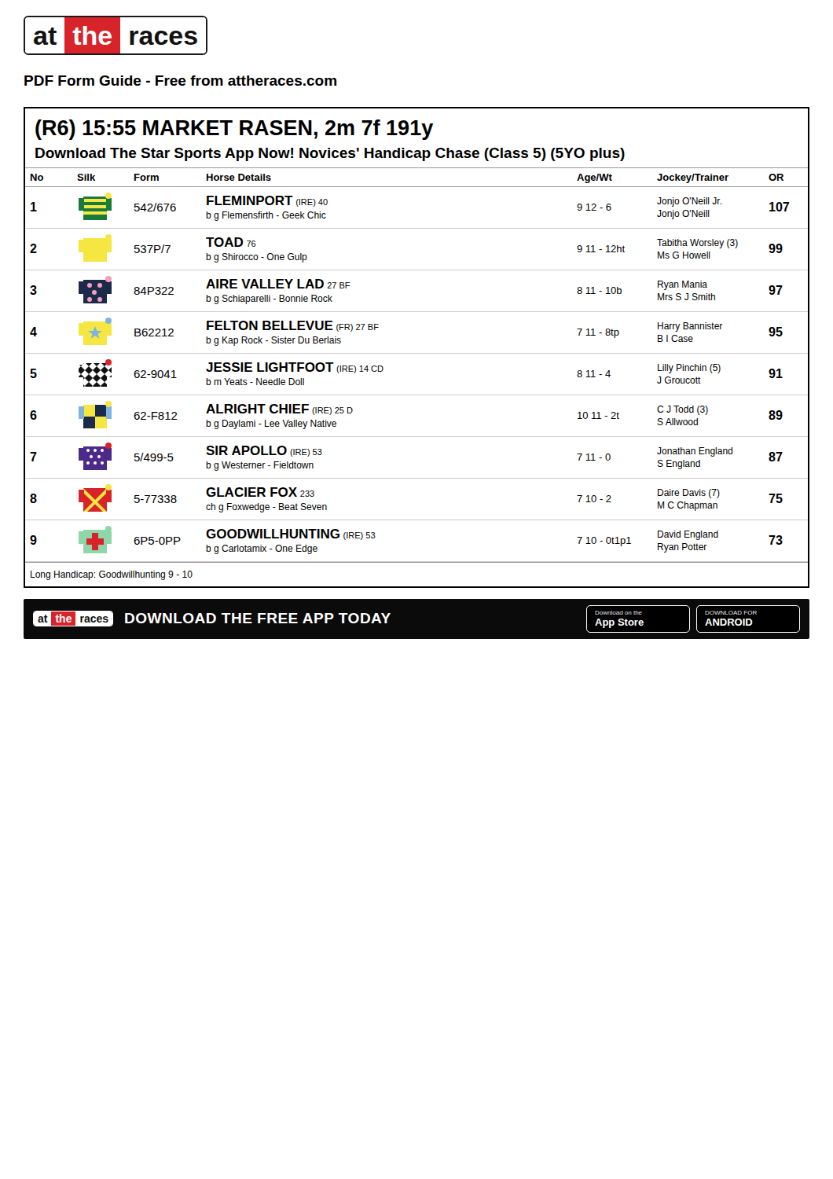| at | the | races |
PDF Form Guide - Free from attheraces.com
(R6) 15:55 MARKET RASEN, 2m 7f 191y
Download The Star Sports App Now! Novices' Handicap Chase (Class 5) (5YO plus)
| No | Silk | Form | Horse Details | Age/Wt | Jockey/Trainer | OR |
| --- | --- | --- | --- | --- | --- | --- |
| 1 | | 542/676 | FLEMINPORT (IRE) 40 b g Flemensfirth - Geek Chic | 9 12 - 6 | Jonjo O'Neill Jr. Jonjo O'Neill | 107 |
| 2 | | 537P/7 | TOAD 76 b g Shirocco - One Gulp | 9 11 - 12ht | Tabitha Worsley (3) Ms G Howell | 99 |
| 3 | | 84P322 | AIRE VALLEY LAD 27 BF b g Schiaparelli - Bonnie Rock | 8 11 - 10b | Ryan Mania Mrs S J Smith | 97 |
| 4 | | B62212 | FELTON BELLEVUE (FR) 27 BF b g Kap Rock - Sister Du Berlais | 7 11 - 8tp | Harry Bannister B I Case | 95 |
| 5 | | 62-9041 | JESSIE LIGHTFOOT (IRE) 14 CD b m Yeats - Needle Doll | 8 11 - 4 | Lilly Pinchin (5) J Groucott | 91 |
| 6 | | 62-F812 | ALRIGHT CHIEF (IRE) 25 D b g Daylami - Lee Valley Native | 10 11 - 2t | C J Todd (3) S Allwood | 89 |
| 7 | | 5/499-5 | SIR APOLLO (IRE) 53 b g Westerner - Fieldtown | 7 11 - 0 | Jonathan England S England | 87 |
| 8 | | 5-77338 | GLACIER FOX 233 ch g Foxwedge - Beat Seven | 7 10 - 2 | Daire Davis (7) M C Chapman | 75 |
| 9 | | 6P5-0PP | GOODWILLHUNTING (IRE) 53 b g Carlotamix - One Edge | 7 10 - 0t1p1 | David England Ryan Potter | 73 |
Long Handicap: Goodwillhunting 9 - 10
| at | the | races |
DOWNLOAD THE FREE APP TODAY
Download on the App Store
DOWNLOAD FOR ANDROID